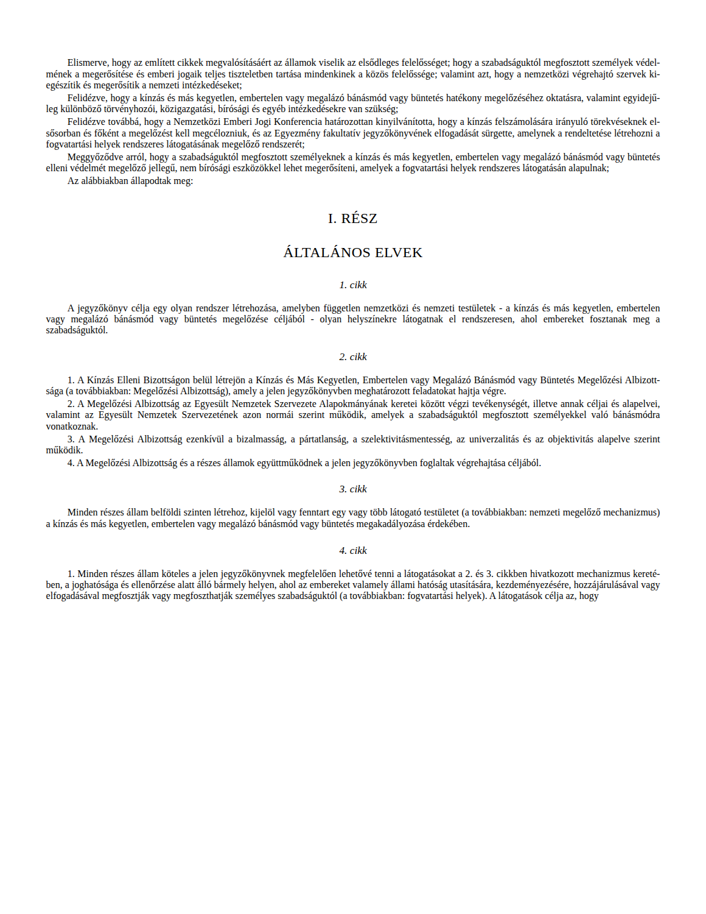Elismerve, hogy az említett cikkek megvalósításáért az államok viselik az elsődleges felelősséget; hogy a szabadságuktól megfosztott személyek védelmének a megerősítése és emberi jogaik teljes tiszteletben tartása mindenkinek a közös felelőssége; valamint azt, hogy a nemzetközi végrehajtó szervek kiegészítik és megerősítik a nemzeti intézkedéseket;
Felidézve, hogy a kínzás és más kegyetlen, embertelen vagy megalázó bánásmód vagy büntetés hatékony megelőzéséhez oktatásra, valamint egyidejűleg különböző törvényhozói, közigazgatási, bírósági és egyéb intézkedésekre van szükség;
Felidézve továbbá, hogy a Nemzetközi Emberi Jogi Konferencia határozottan kinyilvánította, hogy a kínzás felszámolására irányuló törekvéseknek elsősorban és főként a megelőzést kell megcélozniuk, és az Egyezmény fakultatív jegyzőkönyvének elfogadását sürgette, amelynek a rendeltetése létrehozni a fogvatartási helyek rendszeres látogatásának megelőző rendszerét;
Meggyőződve arról, hogy a szabadságuktól megfosztott személyeknek a kínzás és más kegyetlen, embertelen vagy megalázó bánásmód vagy büntetés elleni védelmét megelőző jellegű, nem bírósági eszközökkel lehet megerősíteni, amelyek a fogvatartási helyek rendszeres látogatásán alapulnak;
Az alábbiakban állapodtak meg:
I. RÉSZ
ÁLTALÁNOS ELVEK
1. cikk
A jegyzőkönyv célja egy olyan rendszer létrehozása, amelyben független nemzetközi és nemzeti testületek - a kínzás és más kegyetlen, embertelen vagy megalázó bánásmód vagy büntetés megelőzése céljából - olyan helyszínekre látogatnak el rendszeresen, ahol embereket fosztanak meg a szabadságuktól.
2. cikk
1. A Kínzás Elleni Bizottságon belül létrejön a Kínzás és Más Kegyetlen, Embertelen vagy Megalázó Bánásmód vagy Büntetés Megelőzési Albizottsága (a továbbiakban: Megelőzési Albizottság), amely a jelen jegyzőkönyvben meghatározott feladatokat hajtja végre.
2. A Megelőzési Albizottság az Egyesült Nemzetek Szervezete Alapokmányának keretei között végzi tevékenységét, illetve annak céljai és alapelvei, valamint az Egyesült Nemzetek Szervezetének azon normái szerint működik, amelyek a szabadságuktól megfosztott személyekkel való bánásmódra vonatkoznak.
3. A Megelőzési Albizottság ezenkívül a bizalmasság, a pártatlanság, a szelektivitásmentesség, az univerzalitás és az objektivitás alapelve szerint működik.
4. A Megelőzési Albizottság és a részes államok együttműködnek a jelen jegyzőkönyvben foglaltak végrehajtása céljából.
3. cikk
Minden részes állam belföldi szinten létrehoz, kijelöl vagy fenntart egy vagy több látogató testületet (a továbbiakban: nemzeti megelőző mechanizmus) a kínzás és más kegyetlen, embertelen vagy megalázó bánásmód vagy büntetés megakadályozása érdekében.
4. cikk
1. Minden részes állam köteles a jelen jegyzőkönyvnek megfelelően lehetővé tenni a látogatásokat a 2. és 3. cikkben hivatkozott mechanizmus keretében, a joghatósága és ellenőrzése alatt álló bármely helyen, ahol az embereket valamely állami hatóság utasítására, kezdeményezésére, hozzájárulásával vagy elfogadásával megfosztják vagy megfoszthatják személyes szabadságuktól (a továbbiakban: fogvatartási helyek). A látogatások célja az, hogy